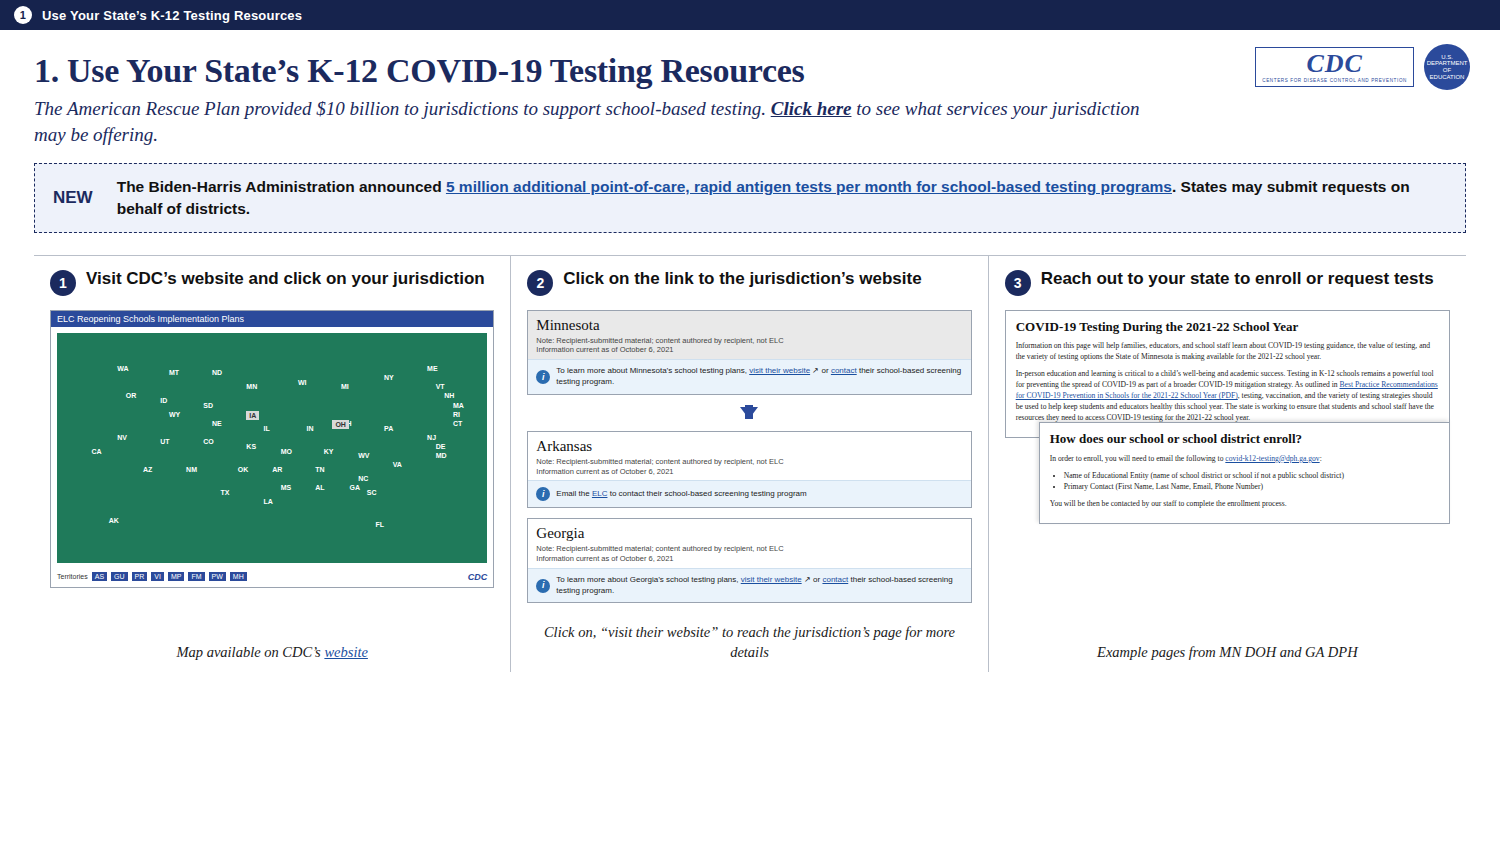1 Use Your State’s K-12 Testing Resources
CDC
CENTERS FOR DISEASE CONTROL AND PREVENTION
U.S. DEPARTMENT OF EDUCATION
1. Use Your State’s K-12 COVID-19 Testing Resources
The American Rescue Plan provided $10 billion to jurisdictions to support school-based testing. Click here to see what services your jurisdiction may be offering.
NEW
The Biden-Harris Administration announced 5 million additional point-of-care, rapid antigen tests per month for school-based testing programs. States may submit requests on behalf of districts.
1
Visit CDC’s website and click on your jurisdiction
ELC Reopening Schools Implementation Plans
WA MT ND MN WI MI NY ME VT NH MA RI CT OR ID SD WY NE IL IN OH PA NJ DE MD NV UT CO KS MO KY WV VA CA AZ NM OK AR TN NC SC MS AL GA TX LA AK FL IA OH
Territories AS GU PR VI MP FM PW MH CDC
Map available on CDC’s website
2
Click on the link to the jurisdiction’s website
Minnesota
Note: Recipient-submitted material; content authored by recipient, not ELC
Information current as of October 6, 2021
i To learn more about Minnesota’s school testing plans, visit their website ↗ or contact their school-based screening testing program.
Arkansas
Note: Recipient-submitted material; content authored by recipient, not ELC
Information current as of October 6, 2021
i Email the ELC to contact their school-based screening testing program
Georgia
Note: Recipient-submitted material; content authored by recipient, not ELC
Information current as of October 6, 2021
i To learn more about Georgia’s school testing plans, visit their website ↗ or contact their school-based screening testing program.
Click on, “visit their website” to reach the jurisdiction’s page for more details
3
Reach out to your state to enroll or request tests
COVID-19 Testing During the 2021-22 School Year
Information on this page will help families, educators, and school staff learn about COVID-19 testing guidance, the value of testing, and the variety of testing options the State of Minnesota is making available for the 2021-22 school year.
In-person education and learning is critical to a child’s well-being and academic success. Testing in K-12 schools remains a powerful tool for preventing the spread of COVID-19 as part of a broader COVID-19 mitigation strategy. As outlined in Best Practice Recommendations for COVID-19 Prevention in Schools for the 2021-22 School Year (PDF), testing, vaccination, and the variety of testing strategies should be used to help keep students and educators healthy this school year. The state is working to ensure that students and school staff have the resources they need to access COVID-19 testing for the 2021-22 school year.
How does our school or school district enroll?
In order to enroll, you will need to email the following to covid-k12-testing@dph.ga.gov:
Name of Educational Entity (name of school district or school if not a public school district)
Primary Contact (First Name, Last Name, Email, Phone Number)
You will be then be contacted by our staff to complete the enrollment process.
Example pages from MN DOH and GA DPH